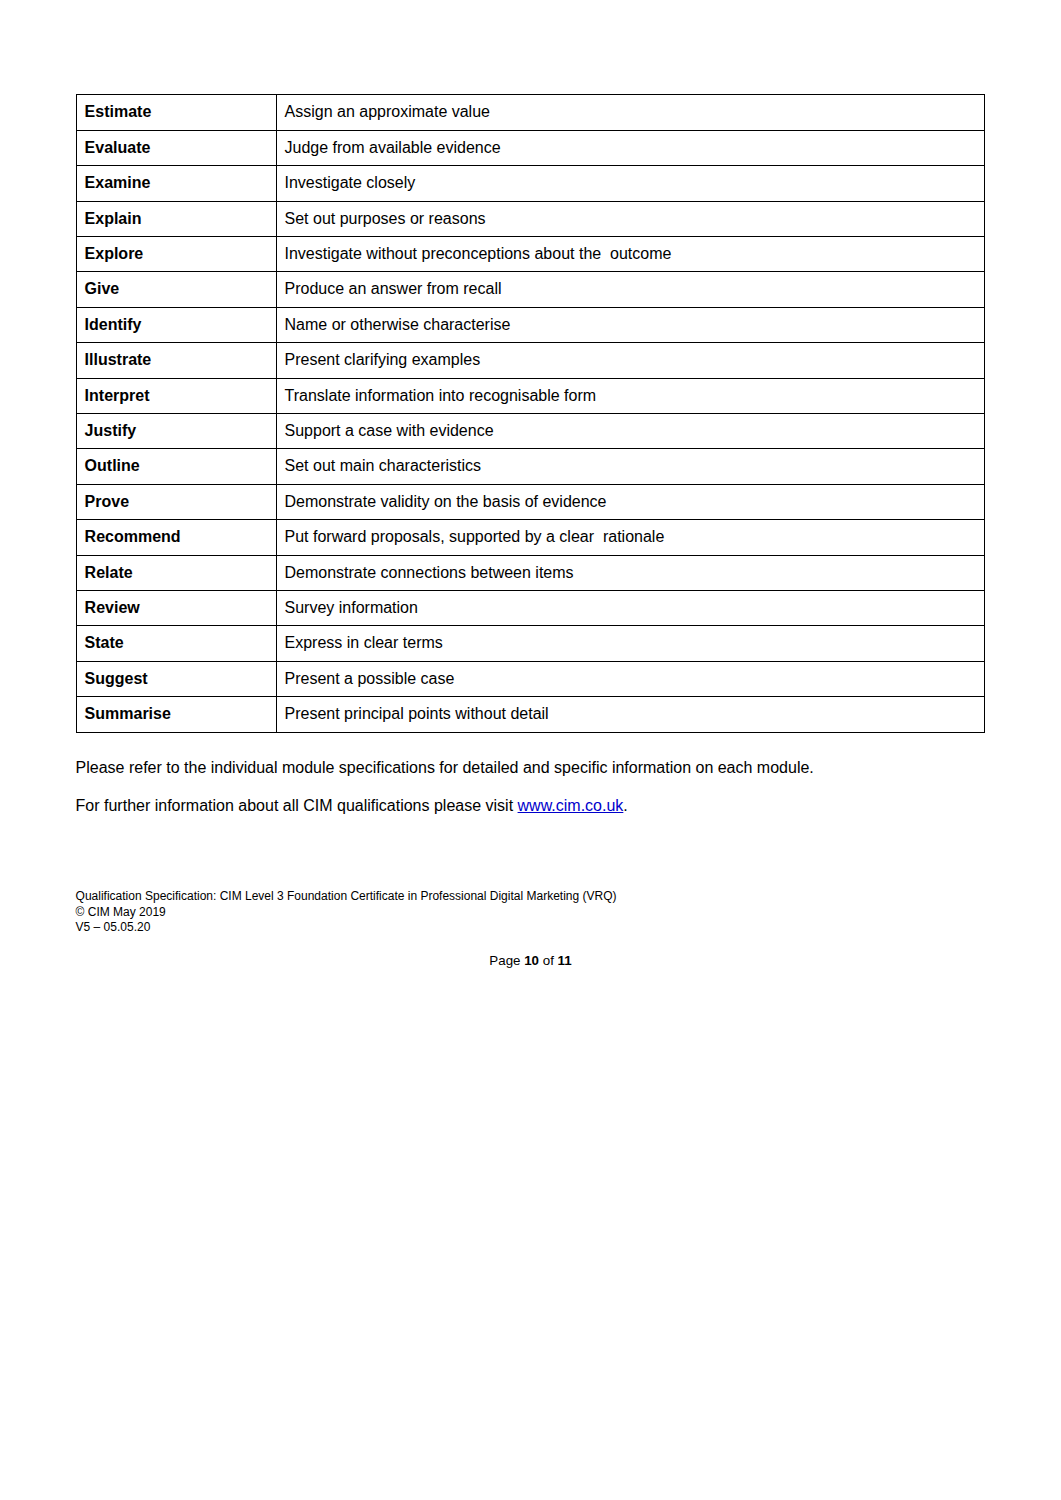| Estimate | Assign an approximate value |
| Evaluate | Judge from available evidence |
| Examine | Investigate closely |
| Explain | Set out purposes or reasons |
| Explore | Investigate without preconceptions about the outcome |
| Give | Produce an answer from recall |
| Identify | Name or otherwise characterise |
| Illustrate | Present clarifying examples |
| Interpret | Translate information into recognisable form |
| Justify | Support a case with evidence |
| Outline | Set out main characteristics |
| Prove | Demonstrate validity on the basis of evidence |
| Recommend | Put forward proposals, supported by a clear rationale |
| Relate | Demonstrate connections between items |
| Review | Survey information |
| State | Express in clear terms |
| Suggest | Present a possible case |
| Summarise | Present principal points without detail |
Please refer to the individual module specifications for detailed and specific information on each module.
For further information about all CIM qualifications please visit www.cim.co.uk.
Qualification Specification: CIM Level 3 Foundation Certificate in Professional Digital Marketing (VRQ)
© CIM May 2019
V5 – 05.05.20
Page 10 of 11